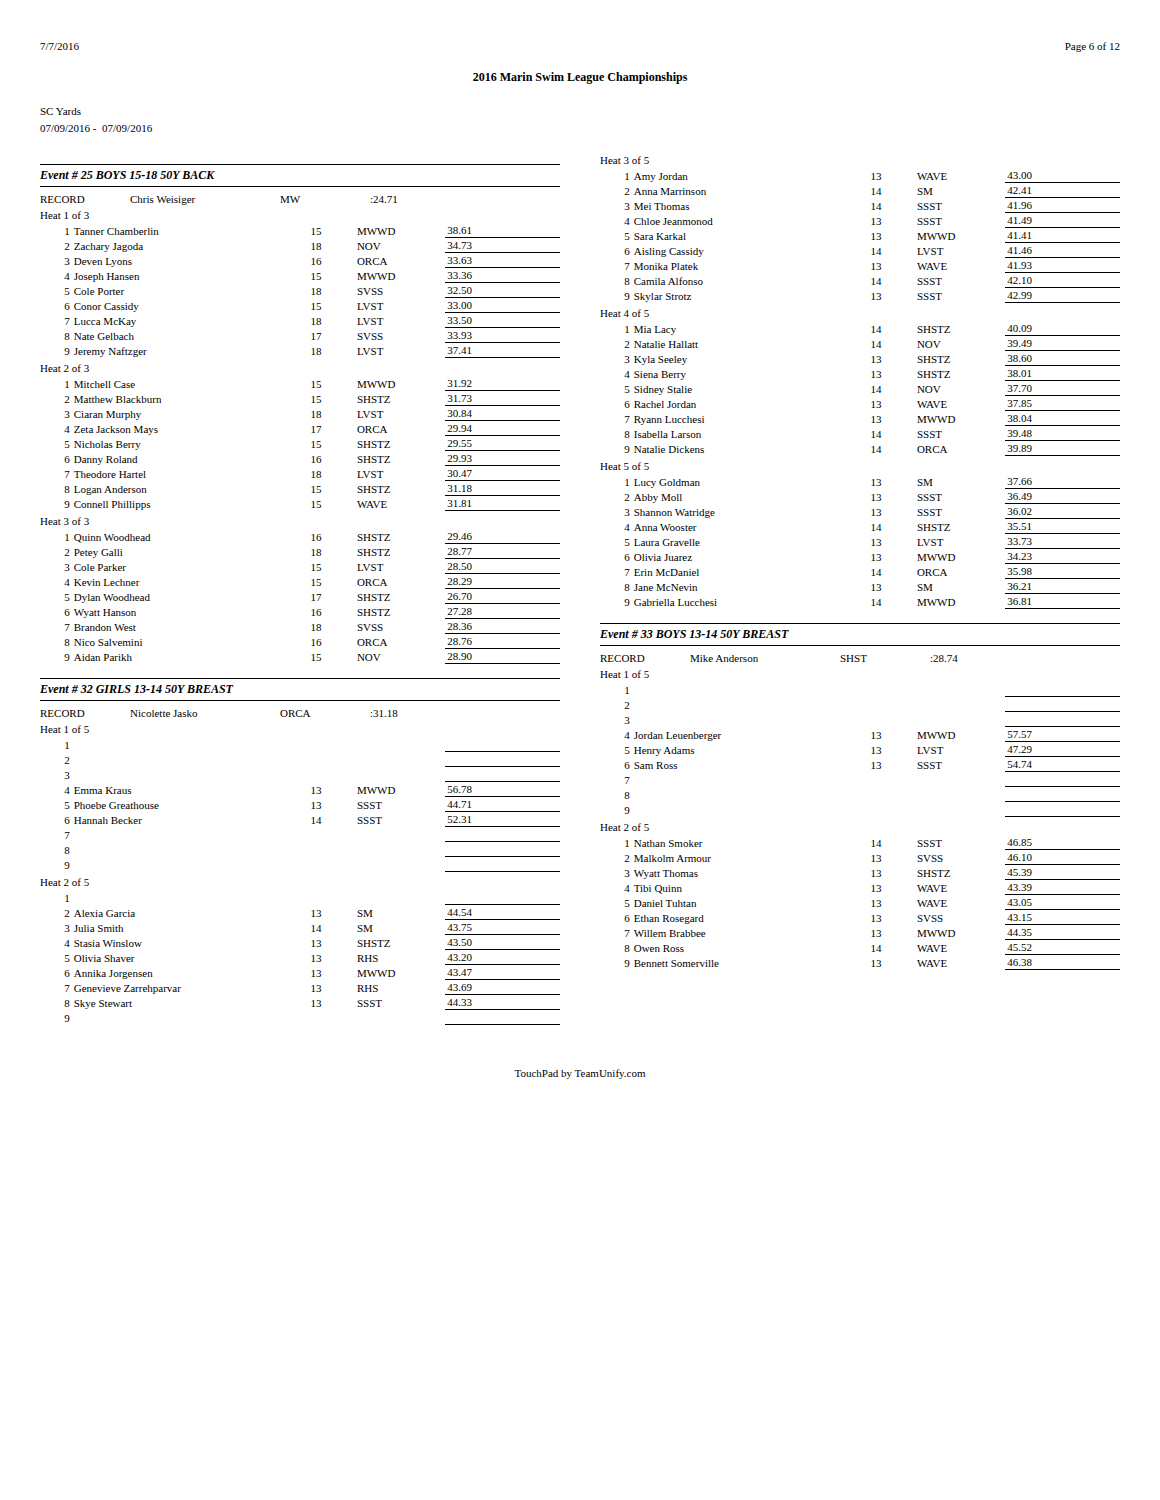7/7/2016
Page 6 of 12
2016 Marin Swim League Championships
SC Yards
07/09/2016 - 07/09/2016
Event # 25 BOYS 15-18 50Y BACK
RECORD Chris Weisiger MW :24.71
Heat 1 of 3
| 1 | Tanner Chamberlin | 15 | MWWD | 38.61 |
| 2 | Zachary Jagoda | 18 | NOV | 34.73 |
| 3 | Deven Lyons | 16 | ORCA | 33.63 |
| 4 | Joseph Hansen | 15 | MWWD | 33.36 |
| 5 | Cole Porter | 18 | SVSS | 32.50 |
| 6 | Conor Cassidy | 15 | LVST | 33.00 |
| 7 | Lucca McKay | 18 | LVST | 33.50 |
| 8 | Nate Gelbach | 17 | SVSS | 33.93 |
| 9 | Jeremy Naftzger | 18 | LVST | 37.41 |
Heat 2 of 3
| 1 | Mitchell Case | 15 | MWWD | 31.92 |
| 2 | Matthew Blackburn | 15 | SHSTZ | 31.73 |
| 3 | Ciaran Murphy | 18 | LVST | 30.84 |
| 4 | Zeta Jackson Mays | 17 | ORCA | 29.94 |
| 5 | Nicholas Berry | 15 | SHSTZ | 29.55 |
| 6 | Danny Roland | 16 | SHSTZ | 29.93 |
| 7 | Theodore Hartel | 18 | LVST | 30.47 |
| 8 | Logan Anderson | 15 | SHSTZ | 31.18 |
| 9 | Connell Phillipps | 15 | WAVE | 31.81 |
Heat 3 of 3
| 1 | Quinn Woodhead | 16 | SHSTZ | 29.46 |
| 2 | Petey Galli | 18 | SHSTZ | 28.77 |
| 3 | Cole Parker | 15 | LVST | 28.50 |
| 4 | Kevin Lechner | 15 | ORCA | 28.29 |
| 5 | Dylan Woodhead | 17 | SHSTZ | 26.70 |
| 6 | Wyatt Hanson | 16 | SHSTZ | 27.28 |
| 7 | Brandon West | 18 | SVSS | 28.36 |
| 8 | Nico Salvemini | 16 | ORCA | 28.76 |
| 9 | Aidan Parikh | 15 | NOV | 28.90 |
Event # 32 GIRLS 13-14 50Y BREAST
RECORD Nicolette Jasko ORCA :31.18
Heat 1 of 5
| 1 | | | | |
| 2 | | | | |
| 3 | | | | |
| 4 | Emma Kraus | 13 | MWWD | 56.78 |
| 5 | Phoebe Greathouse | 13 | SSST | 44.71 |
| 6 | Hannah Becker | 14 | SSST | 52.31 |
| 7 | | | | |
| 8 | | | | |
| 9 | | | | |
Heat 2 of 5
| 1 | | | | |
| 2 | Alexia Garcia | 13 | SM | 44.54 |
| 3 | Julia Smith | 14 | SM | 43.75 |
| 4 | Stasia Winslow | 13 | SHSTZ | 43.50 |
| 5 | Olivia Shaver | 13 | RHS | 43.20 |
| 6 | Annika Jorgensen | 13 | MWWD | 43.47 |
| 7 | Genevieve Zarrehparvar | 13 | RHS | 43.69 |
| 8 | Skye Stewart | 13 | SSST | 44.33 |
| 9 | | | | |
Heat 3 of 5
| 1 | Amy Jordan | 13 | WAVE | 43.00 |
| 2 | Anna Marrinson | 14 | SM | 42.41 |
| 3 | Mei Thomas | 14 | SSST | 41.96 |
| 4 | Chloe Jeanmonod | 13 | SSST | 41.49 |
| 5 | Sara Karkal | 13 | MWWD | 41.41 |
| 6 | Aisling Cassidy | 14 | LVST | 41.46 |
| 7 | Monika Platek | 13 | WAVE | 41.93 |
| 8 | Camila Alfonso | 14 | SSST | 42.10 |
| 9 | Skylar Strotz | 13 | SSST | 42.99 |
Heat 4 of 5
| 1 | Mia Lacy | 14 | SHSTZ | 40.09 |
| 2 | Natalie Hallatt | 14 | NOV | 39.49 |
| 3 | Kyla Seeley | 13 | SHSTZ | 38.60 |
| 4 | Siena Berry | 13 | SHSTZ | 38.01 |
| 5 | Sidney Stalie | 14 | NOV | 37.70 |
| 6 | Rachel Jordan | 13 | WAVE | 37.85 |
| 7 | Ryann Lucchesi | 13 | MWWD | 38.04 |
| 8 | Isabella Larson | 14 | SSST | 39.48 |
| 9 | Natalie Dickens | 14 | ORCA | 39.89 |
Heat 5 of 5
| 1 | Lucy Goldman | 13 | SM | 37.66 |
| 2 | Abby Moll | 13 | SSST | 36.49 |
| 3 | Shannon Watridge | 13 | SSST | 36.02 |
| 4 | Anna Wooster | 14 | SHSTZ | 35.51 |
| 5 | Laura Gravelle | 13 | LVST | 33.73 |
| 6 | Olivia Juarez | 13 | MWWD | 34.23 |
| 7 | Erin McDaniel | 14 | ORCA | 35.98 |
| 8 | Jane McNevin | 13 | SM | 36.21 |
| 9 | Gabriella Lucchesi | 14 | MWWD | 36.81 |
Event # 33 BOYS 13-14 50Y BREAST
RECORD Mike Anderson SHST :28.74
Heat 1 of 5
| 1 | | | | |
| 2 | | | | |
| 3 | | | | |
| 4 | Jordan Leuenberger | 13 | MWWD | 57.57 |
| 5 | Henry Adams | 13 | LVST | 47.29 |
| 6 | Sam Ross | 13 | SSST | 54.74 |
| 7 | | | | |
| 8 | | | | |
| 9 | | | | |
Heat 2 of 5
| 1 | Nathan Smoker | 14 | SSST | 46.85 |
| 2 | Malkolm Armour | 13 | SVSS | 46.10 |
| 3 | Wyatt Thomas | 13 | SHSTZ | 45.39 |
| 4 | Tibi Quinn | 13 | WAVE | 43.39 |
| 5 | Daniel Tuhtan | 13 | WAVE | 43.05 |
| 6 | Ethan Rosegard | 13 | SVSS | 43.15 |
| 7 | Willem Brabbee | 13 | MWWD | 44.35 |
| 8 | Owen Ross | 14 | WAVE | 45.52 |
| 9 | Bennett Somerville | 13 | WAVE | 46.38 |
TouchPad by TeamUnify.com